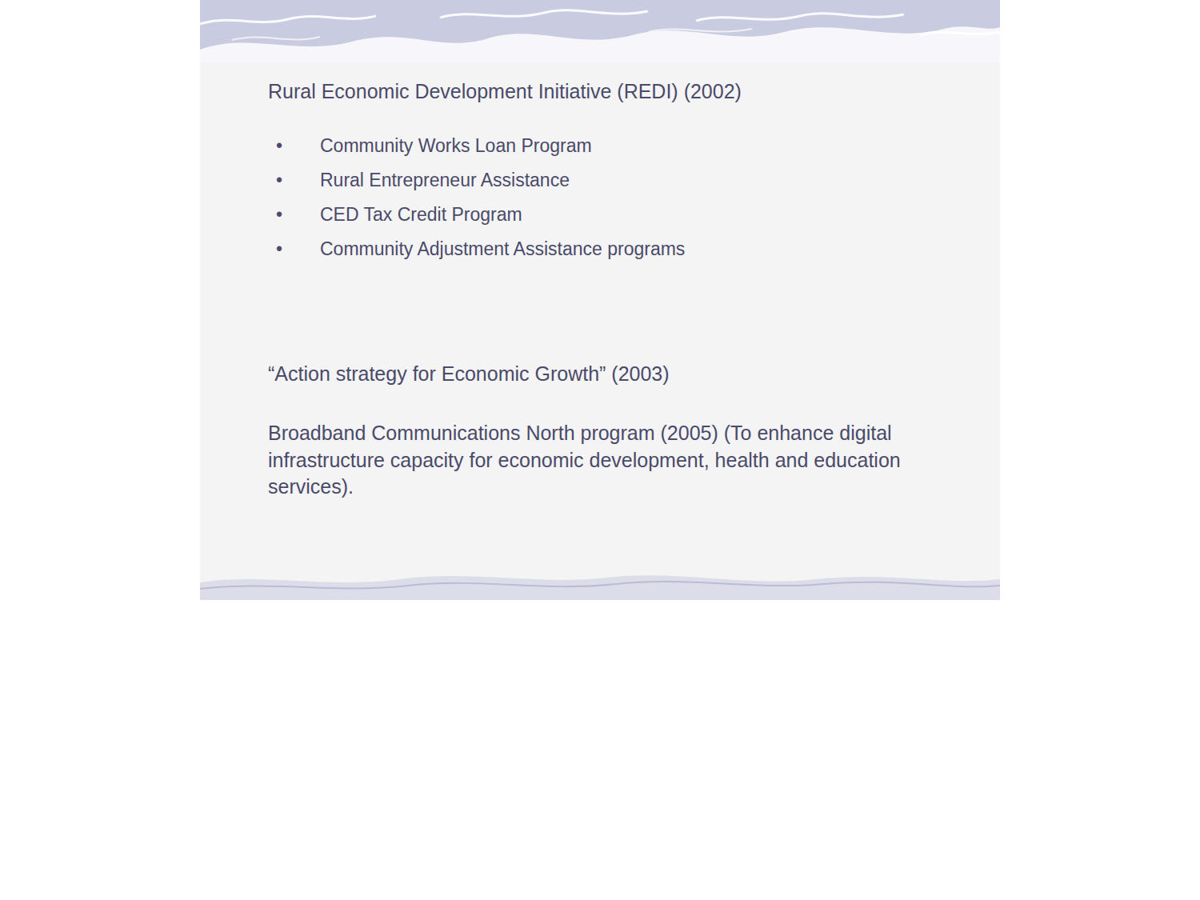Rural Economic Development Initiative (REDI) (2002)
Community Works Loan Program
Rural Entrepreneur Assistance
CED Tax Credit Program
Community Adjustment Assistance programs
“Action strategy for Economic Growth” (2003)
Broadband Communications North program (2005) (To enhance digital infrastructure capacity for economic development, health and education services).